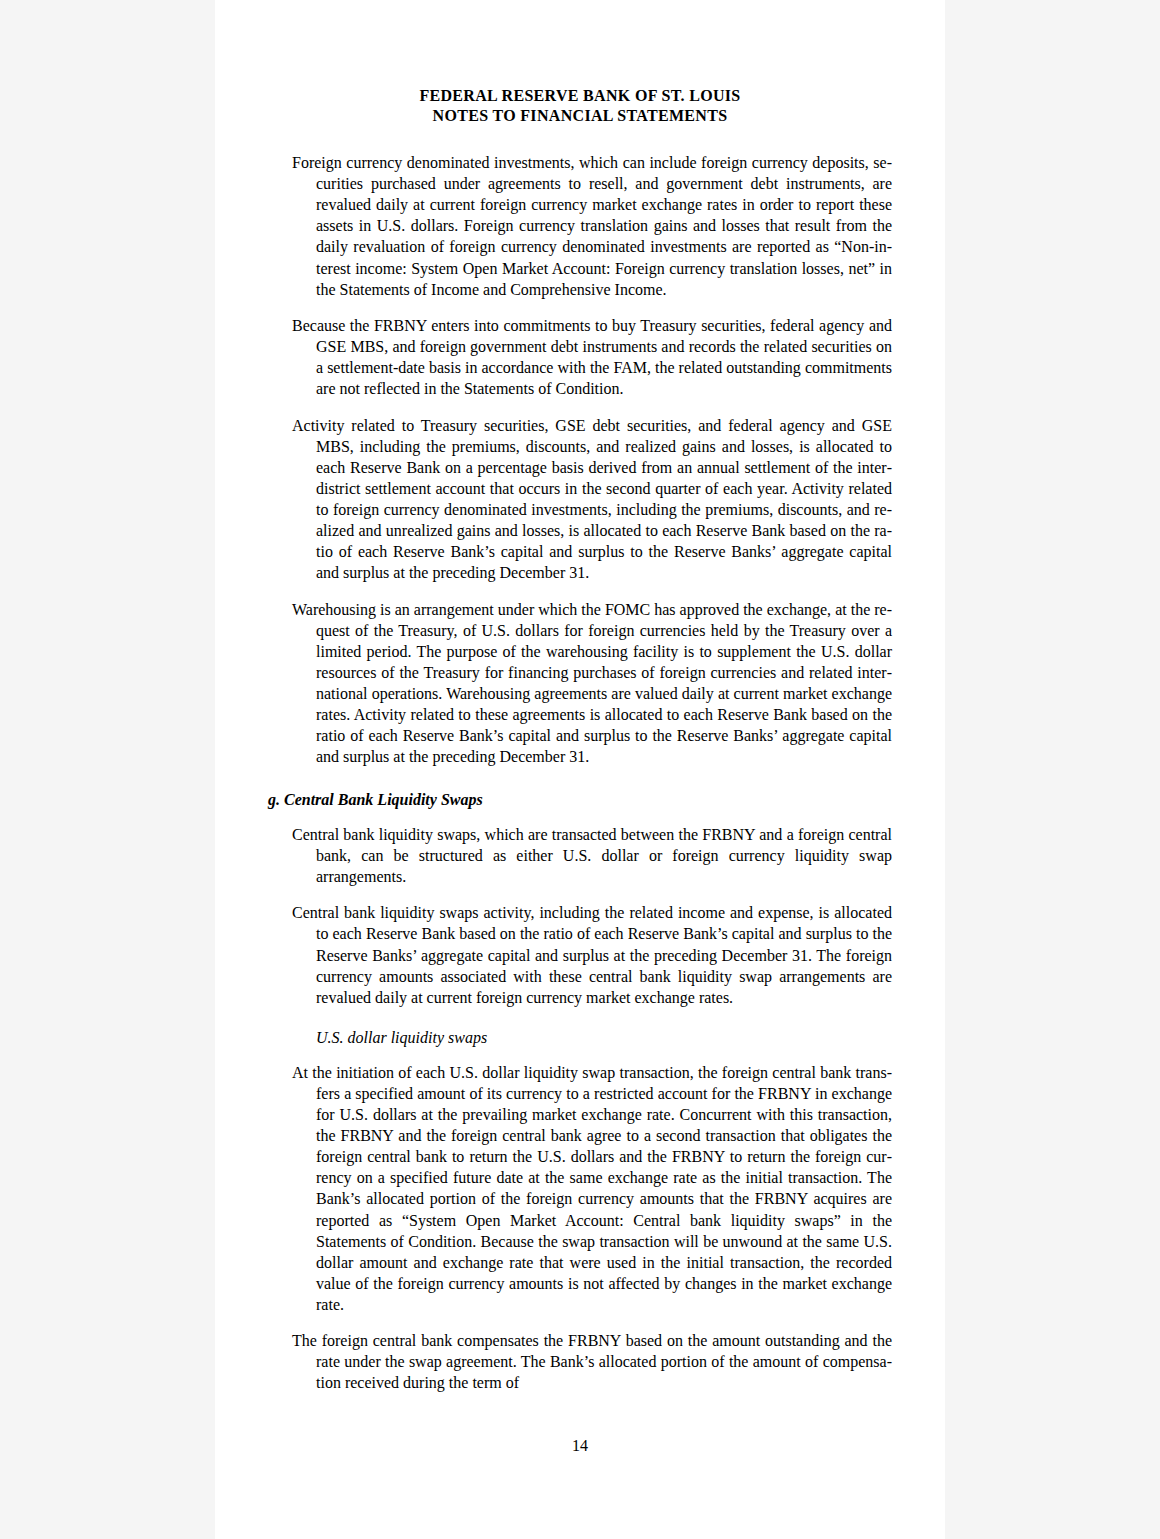FEDERAL RESERVE BANK OF ST. LOUIS NOTES TO FINANCIAL STATEMENTS
Foreign currency denominated investments, which can include foreign currency deposits, securities purchased under agreements to resell, and government debt instruments, are revalued daily at current foreign currency market exchange rates in order to report these assets in U.S. dollars. Foreign currency translation gains and losses that result from the daily revaluation of foreign currency denominated investments are reported as “Non-interest income: System Open Market Account: Foreign currency translation losses, net” in the Statements of Income and Comprehensive Income.
Because the FRBNY enters into commitments to buy Treasury securities, federal agency and GSE MBS, and foreign government debt instruments and records the related securities on a settlement-date basis in accordance with the FAM, the related outstanding commitments are not reflected in the Statements of Condition.
Activity related to Treasury securities, GSE debt securities, and federal agency and GSE MBS, including the premiums, discounts, and realized gains and losses, is allocated to each Reserve Bank on a percentage basis derived from an annual settlement of the interdistrict settlement account that occurs in the second quarter of each year. Activity related to foreign currency denominated investments, including the premiums, discounts, and realized and unrealized gains and losses, is allocated to each Reserve Bank based on the ratio of each Reserve Bank’s capital and surplus to the Reserve Banks’ aggregate capital and surplus at the preceding December 31.
Warehousing is an arrangement under which the FOMC has approved the exchange, at the request of the Treasury, of U.S. dollars for foreign currencies held by the Treasury over a limited period. The purpose of the warehousing facility is to supplement the U.S. dollar resources of the Treasury for financing purchases of foreign currencies and related international operations. Warehousing agreements are valued daily at current market exchange rates. Activity related to these agreements is allocated to each Reserve Bank based on the ratio of each Reserve Bank’s capital and surplus to the Reserve Banks’ aggregate capital and surplus at the preceding December 31.
g. Central Bank Liquidity Swaps
Central bank liquidity swaps, which are transacted between the FRBNY and a foreign central bank, can be structured as either U.S. dollar or foreign currency liquidity swap arrangements.
Central bank liquidity swaps activity, including the related income and expense, is allocated to each Reserve Bank based on the ratio of each Reserve Bank’s capital and surplus to the Reserve Banks’ aggregate capital and surplus at the preceding December 31. The foreign currency amounts associated with these central bank liquidity swap arrangements are revalued daily at current foreign currency market exchange rates.
U.S. dollar liquidity swaps
At the initiation of each U.S. dollar liquidity swap transaction, the foreign central bank transfers a specified amount of its currency to a restricted account for the FRBNY in exchange for U.S. dollars at the prevailing market exchange rate. Concurrent with this transaction, the FRBNY and the foreign central bank agree to a second transaction that obligates the foreign central bank to return the U.S. dollars and the FRBNY to return the foreign currency on a specified future date at the same exchange rate as the initial transaction. The Bank’s allocated portion of the foreign currency amounts that the FRBNY acquires are reported as “System Open Market Account: Central bank liquidity swaps” in the Statements of Condition. Because the swap transaction will be unwound at the same U.S. dollar amount and exchange rate that were used in the initial transaction, the recorded value of the foreign currency amounts is not affected by changes in the market exchange rate.
The foreign central bank compensates the FRBNY based on the amount outstanding and the rate under the swap agreement. The Bank’s allocated portion of the amount of compensation received during the term of
14